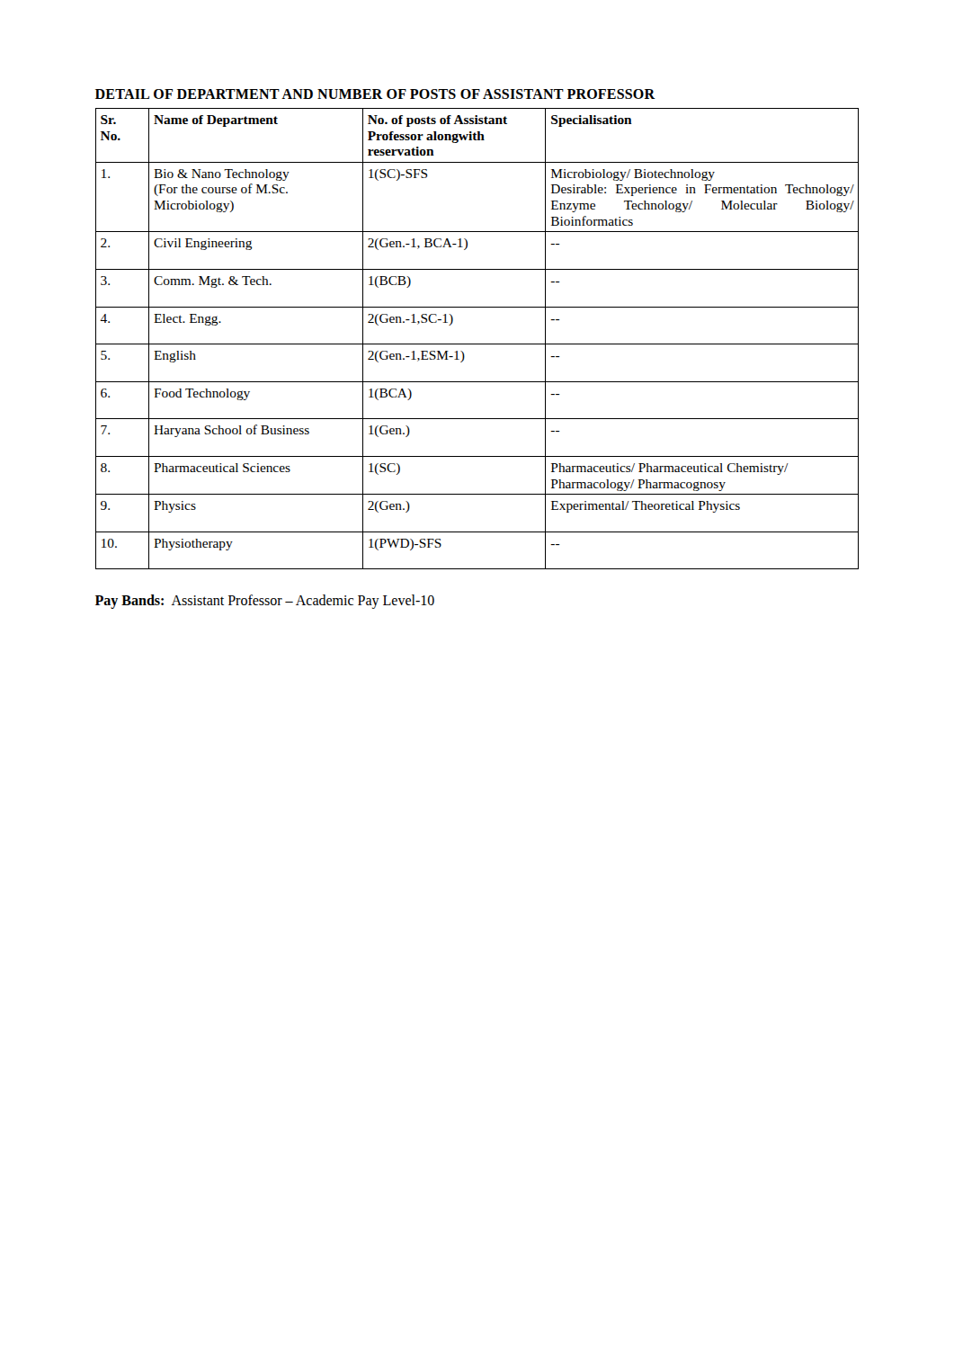DETAIL OF DEPARTMENT AND NUMBER OF POSTS OF ASSISTANT PROFESSOR
| Sr. No. | Name of Department | No. of posts of Assistant Professor alongwith reservation | Specialisation |
| --- | --- | --- | --- |
| 1. | Bio & Nano Technology (For the course of M.Sc. Microbiology) | 1(SC)-SFS | Microbiology/ Biotechnology Desirable: Experience in Fermentation Technology/ Enzyme Technology/ Molecular Biology/ Bioinformatics |
| 2. | Civil Engineering | 2(Gen.-1, BCA-1) | -- |
| 3. | Comm. Mgt. & Tech. | 1(BCB) | -- |
| 4. | Elect. Engg. | 2(Gen.-1,SC-1) | -- |
| 5. | English | 2(Gen.-1,ESM-1) | -- |
| 6. | Food Technology | 1(BCA) | -- |
| 7. | Haryana School of Business | 1(Gen.) | -- |
| 8. | Pharmaceutical Sciences | 1(SC) | Pharmaceutics/ Pharmaceutical Chemistry/ Pharmacology/ Pharmacognosy |
| 9. | Physics | 2(Gen.) | Experimental/ Theoretical Physics |
| 10. | Physiotherapy | 1(PWD)-SFS | -- |
Pay Bands: Assistant Professor – Academic Pay Level-10